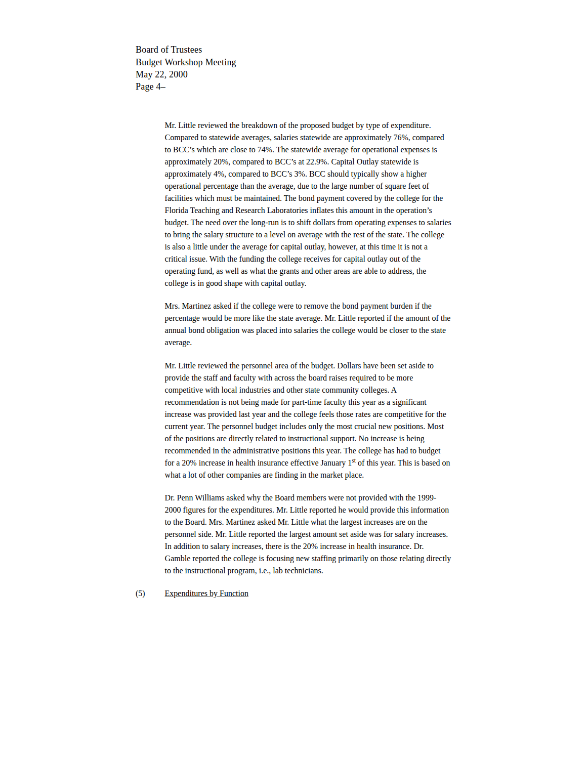Board of Trustees
Budget Workshop Meeting
May 22, 2000
Page 4–
Mr. Little reviewed the breakdown of the proposed budget by type of expenditure. Compared to statewide averages, salaries statewide are approximately 76%, compared to BCC’s which are close to 74%. The statewide average for operational expenses is approximately 20%, compared to BCC’s at 22.9%. Capital Outlay statewide is approximately 4%, compared to BCC’s 3%. BCC should typically show a higher operational percentage than the average, due to the large number of square feet of facilities which must be maintained. The bond payment covered by the college for the Florida Teaching and Research Laboratories inflates this amount in the operation’s budget. The need over the long-run is to shift dollars from operating expenses to salaries to bring the salary structure to a level on average with the rest of the state. The college is also a little under the average for capital outlay, however, at this time it is not a critical issue. With the funding the college receives for capital outlay out of the operating fund, as well as what the grants and other areas are able to address, the college is in good shape with capital outlay.
Mrs. Martinez asked if the college were to remove the bond payment burden if the percentage would be more like the state average. Mr. Little reported if the amount of the annual bond obligation was placed into salaries the college would be closer to the state average.
Mr. Little reviewed the personnel area of the budget. Dollars have been set aside to provide the staff and faculty with across the board raises required to be more competitive with local industries and other state community colleges. A recommendation is not being made for part-time faculty this year as a significant increase was provided last year and the college feels those rates are competitive for the current year. The personnel budget includes only the most crucial new positions. Most of the positions are directly related to instructional support. No increase is being recommended in the administrative positions this year. The college has had to budget for a 20% increase in health insurance effective January 1st of this year. This is based on what a lot of other companies are finding in the market place.
Dr. Penn Williams asked why the Board members were not provided with the 1999-2000 figures for the expenditures. Mr. Little reported he would provide this information to the Board. Mrs. Martinez asked Mr. Little what the largest increases are on the personnel side. Mr. Little reported the largest amount set aside was for salary increases. In addition to salary increases, there is the 20% increase in health insurance. Dr. Gamble reported the college is focusing new staffing primarily on those relating directly to the instructional program, i.e., lab technicians.
(5) Expenditures by Function